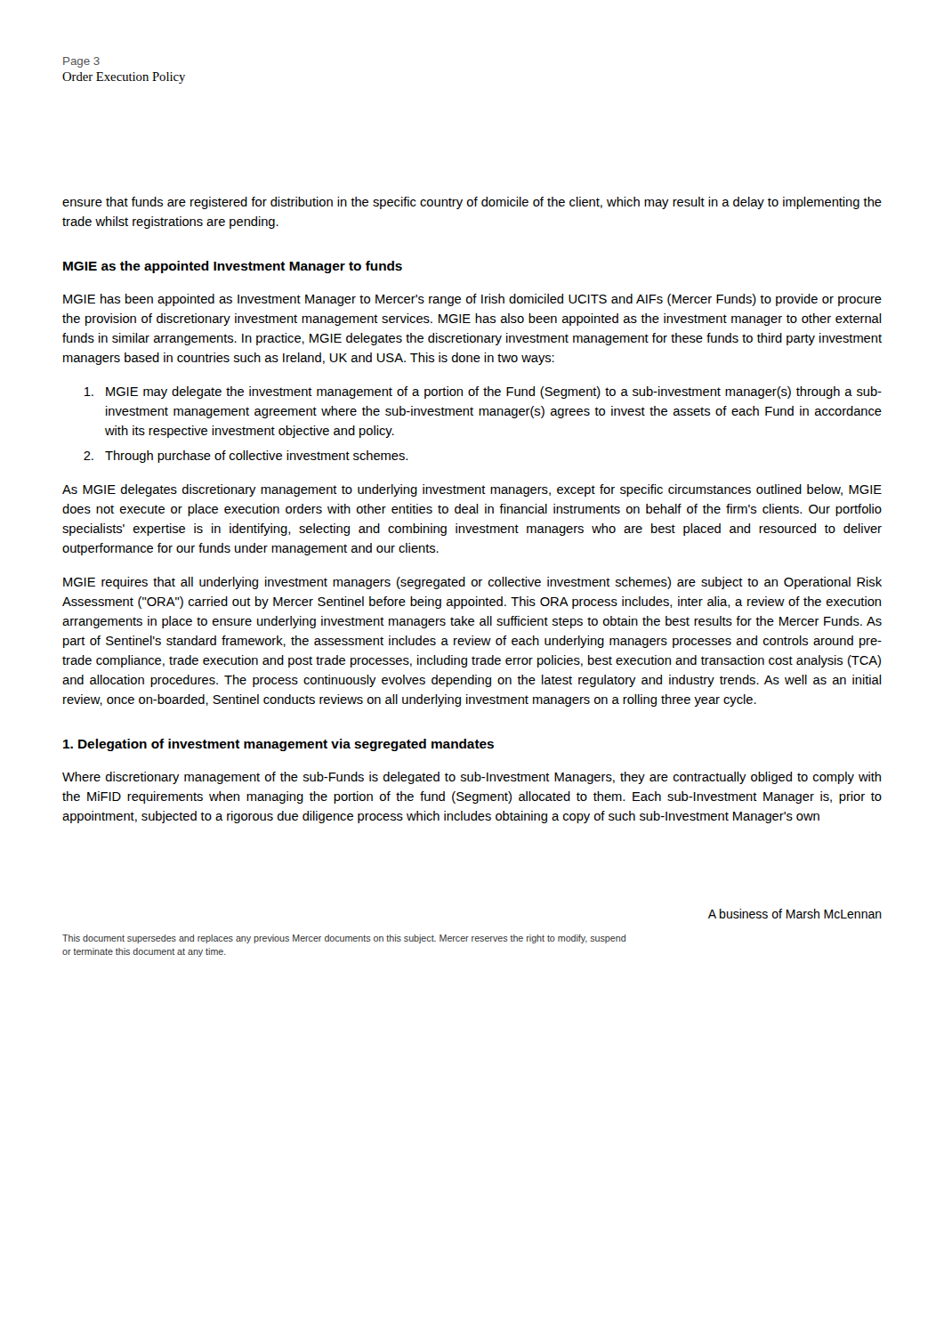Page 3
Order Execution Policy
ensure that funds are registered for distribution in the specific country of domicile of the client, which may result in a delay to implementing the trade whilst registrations are pending.
MGIE as the appointed Investment Manager to funds
MGIE has been appointed as Investment Manager to Mercer's range of Irish domiciled UCITS and AIFs (Mercer Funds) to provide or procure the provision of discretionary investment management services. MGIE has also been appointed as the investment manager to other external funds in similar arrangements. In practice, MGIE delegates the discretionary investment management for these funds to third party investment managers based in countries such as Ireland, UK and USA. This is done in two ways:
MGIE may delegate the investment management of a portion of the Fund (Segment) to a sub-investment manager(s) through a sub-investment management agreement where the sub-investment manager(s) agrees to invest the assets of each Fund in accordance with its respective investment objective and policy.
Through purchase of collective investment schemes.
As MGIE delegates discretionary management to underlying investment managers, except for specific circumstances outlined below, MGIE does not execute or place execution orders with other entities to deal in financial instruments on behalf of the firm's clients. Our portfolio specialists' expertise is in identifying, selecting and combining investment managers who are best placed and resourced to deliver outperformance for our funds under management and our clients.
MGIE requires that all underlying investment managers (segregated or collective investment schemes) are subject to an Operational Risk Assessment ("ORA") carried out by Mercer Sentinel before being appointed. This ORA process includes, inter alia, a review of the execution arrangements in place to ensure underlying investment managers take all sufficient steps to obtain the best results for the Mercer Funds. As part of Sentinel's standard framework, the assessment includes a review of each underlying managers processes and controls around pre-trade compliance, trade execution and post trade processes, including trade error policies, best execution and transaction cost analysis (TCA) and allocation procedures. The process continuously evolves depending on the latest regulatory and industry trends. As well as an initial review, once on-boarded, Sentinel conducts reviews on all underlying investment managers on a rolling three year cycle.
1. Delegation of investment management via segregated mandates
Where discretionary management of the sub-Funds is delegated to sub-Investment Managers, they are contractually obliged to comply with the MiFID requirements when managing the portion of the fund (Segment) allocated to them. Each sub-Investment Manager is, prior to appointment, subjected to a rigorous due diligence process which includes obtaining a copy of such sub-Investment Manager's own
A business of Marsh McLennan
This document supersedes and replaces any previous Mercer documents on this subject. Mercer reserves the right to modify, suspend or terminate this document at any time.